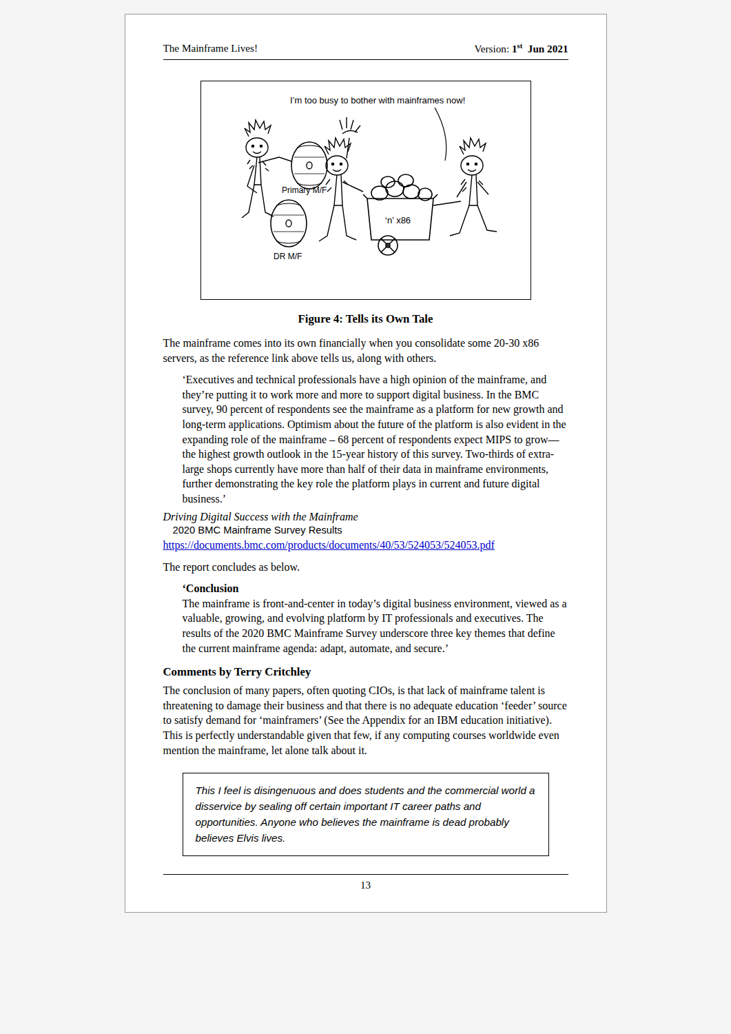The Mainframe Lives!
Version: 1st Jun 2021
I’m too busy to bother with mainframes now! Primary M/F DR M/F ‘n’ x86
Figure 4: Tells its Own Tale
The mainframe comes into its own financially when you consolidate some 20-30 x86 servers, as the reference link above tells us, along with others.
‘Executives and technical professionals have a high opinion of the mainframe, and they’re putting it to work more and more to support digital business. In the BMC survey, 90 percent of respondents see the mainframe as a platform for new growth and long-term applications. Optimism about the future of the platform is also evident in the expanding role of the mainframe – 68 percent of respondents expect MIPS to grow— the highest growth outlook in the 15-year history of this survey. Two-thirds of extra-large shops currently have more than half of their data in mainframe environments, further demonstrating the key role the platform plays in current and future digital business.’
Driving Digital Success with the Mainframe
2020 BMC Mainframe Survey Results
https://documents.bmc.com/products/documents/40/53/524053/524053.pdf
The report concludes as below.
‘Conclusion
The mainframe is front-and-center in today’s digital business environment, viewed as a valuable, growing, and evolving platform by IT professionals and executives. The results of the 2020 BMC Mainframe Survey underscore three key themes that define the current mainframe agenda: adapt, automate, and secure.’
Comments by Terry Critchley
The conclusion of many papers, often quoting CIOs, is that lack of mainframe talent is threatening to damage their business and that there is no adequate education ‘feeder’ source to satisfy demand for ‘mainframers’ (See the Appendix for an IBM education initiative). This is perfectly understandable given that few, if any computing courses worldwide even mention the mainframe, let alone talk about it.
This I feel is disingenuous and does students and the commercial world a disservice by sealing off certain important IT career paths and opportunities. Anyone who believes the mainframe is dead probably believes Elvis lives.
13